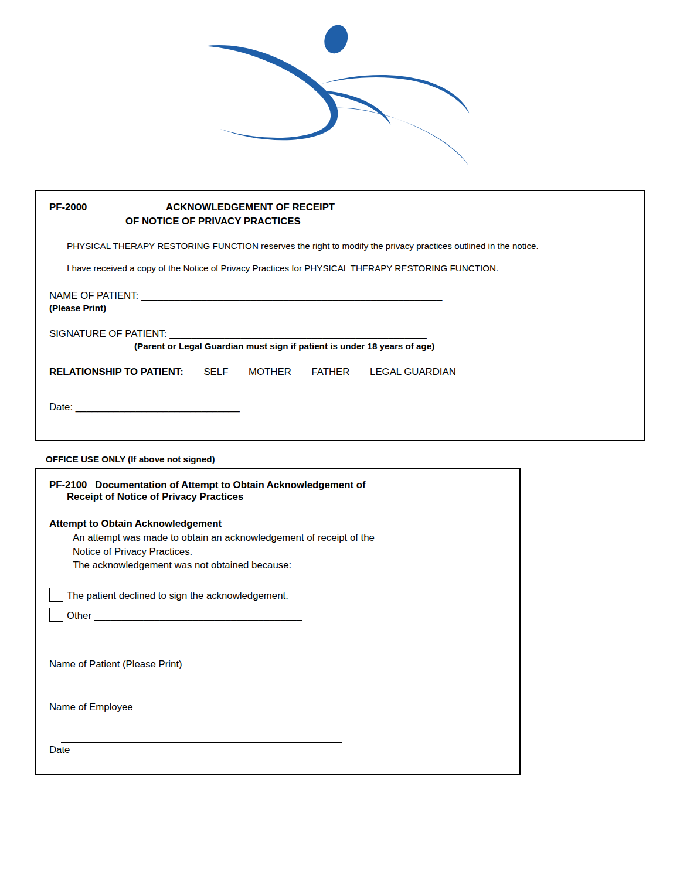PF-2000 ACKNOWLEDGEMENT OF RECEIPT
OF NOTICE OF PRIVACY PRACTICES
PHYSICAL THERAPY RESTORING FUNCTION reserves the right to modify the privacy practices outlined in the notice.
I have received a copy of the Notice of Privacy Practices for PHYSICAL THERAPY RESTORING FUNCTION.
NAME OF PATIENT: _______________________________________________________
(Please Print)
SIGNATURE OF PATIENT: _______________________________________________
(Parent or Legal Guardian must sign if patient is under 18 years of age)
RELATIONSHIP TO PATIENT: SELF MOTHER FATHER LEGAL GUARDIAN
Date: ______________________________
OFFICE USE ONLY (If above not signed)
PF-2100 Documentation of Attempt to Obtain Acknowledgement of Receipt of Notice of Privacy Practices
Attempt to Obtain Acknowledgement
An attempt was made to obtain an acknowledgement of receipt of the
Notice of Privacy Practices.
The acknowledgement was not obtained because:
The patient declined to sign the acknowledgement.
Other ______________________________________
Name of Patient (Please Print)
Name of Employee
Date